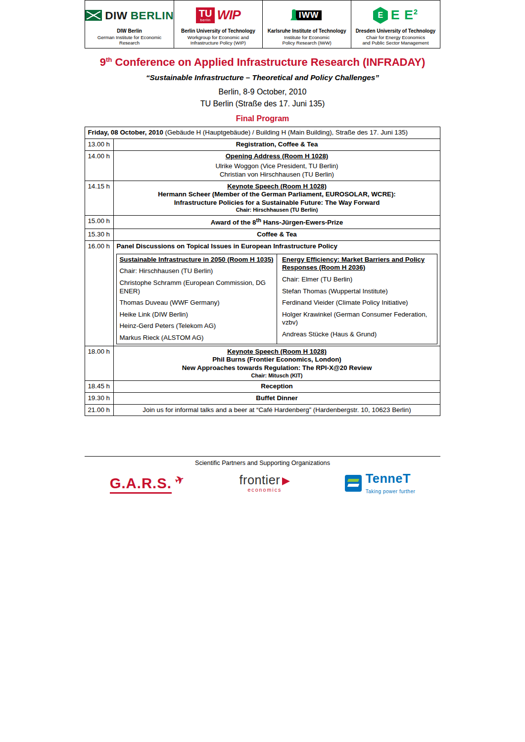| DIW BERLIN DIW Berlin German Institute for Economic Research | TU berlin WIP Berlin University of Technology Workgroup for Economic and Infrastructure Policy (WIP) | IWW Karlsruhe Institute of Technology Institute for Economic Policy Research (IWW) | E E E 2 Dresden University of Technology Chair for Energy Economics and Public Sector Management |
9th Conference on Applied Infrastructure Research (INFRADAY)
“Sustainable Infrastructure – Theoretical and Policy Challenges”
Berlin, 8-9 October, 2010
TU Berlin (Straße des 17. Juni 135)
Final Program
| Friday, 08 October, 2010 (Gebäude H (Hauptgebäude) / Building H (Main Building), Straße des 17. Juni 135) |
| 13.00 h | Registration, Coffee & Tea |
| 14.00 h | Opening Address (Room H 1028) Ulrike Woggon (Vice President, TU Berlin) Christian von Hirschhausen (TU Berlin) |
| 14.15 h | Keynote Speech (Room H 1028) Hermann Scheer (Member of the German Parliament, EUROSOLAR, WCRE): Infrastructure Policies for a Sustainable Future: The Way Forward Chair: Hirschhausen (TU Berlin) |
| 15.00 h | Award of the 8 th Hans-Jürgen-Ewers-Prize |
| 15.30 h | Coffee & Tea |
| 16.00 h | Panel Discussions on Topical Issues in European Infrastructure Policy / Sustainable Infrastructure in 2050 (Room H 1035) Chair: Hirschhausen (TU Berlin) Christophe Schramm (European Commission, DG ENER) Thomas Duveau (WWF Germany) Heike Link (DIW Berlin) Heinz-Gerd Peters (Telekom AG) Markus Rieck (ALSTOM AG) / Energy Efficiency: Market Barriers and Policy Responses (Room H 2036) Chair: Elmer (TU Berlin) Stefan Thomas (Wuppertal Institute) Ferdinand Vieider (Climate Policy Initiative) Holger Krawinkel (German Consumer Federation, vzbv) Andreas Stücke (Haus & Grund) / |
| 18.00 h | Keynote Speech (Room H 1028) Phil Burns (Frontier Economics, London) New Approaches towards Regulation: The RPI-X@20 Review Chair: Mitusch (KIT) |
| 18.45 h | Reception |
| 19.30 h | Buffet Dinner |
| 21.00 h | Join us for informal talks and a beer at “Café Hardenberg” (Hardenbergstr. 10, 10623 Berlin) |
Scientific Partners and Supporting Organizations
G.A.R.S.
frontier
economics
TenneT
Taking power further